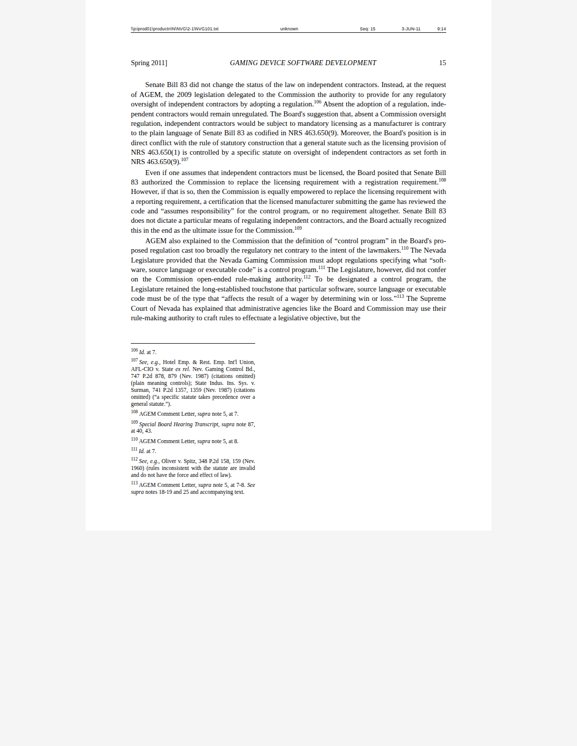\\jciprod01\productn\N\NVG\2-1\NVG101.txt unknown Seq: 15 3-JUN-11 9:14
Spring 2011] Gaming Device Software Development 15
Senate Bill 83 did not change the status of the law on independent contractors. Instead, at the request of AGEM, the 2009 legislation delegated to the Commission the authority to provide for any regulatory oversight of independent contractors by adopting a regulation.106 Absent the adoption of a regulation, independent contractors would remain unregulated. The Board's suggestion that, absent a Commission oversight regulation, independent contractors would be subject to mandatory licensing as a manufacturer is contrary to the plain language of Senate Bill 83 as codified in NRS 463.650(9). Moreover, the Board's position is in direct conflict with the rule of statutory construction that a general statute such as the licensing provision of NRS 463.650(1) is controlled by a specific statute on oversight of independent contractors as set forth in NRS 463.650(9).107
Even if one assumes that independent contractors must be licensed, the Board posited that Senate Bill 83 authorized the Commission to replace the licensing requirement with a registration requirement.108 However, if that is so, then the Commission is equally empowered to replace the licensing requirement with a reporting requirement, a certification that the licensed manufacturer submitting the game has reviewed the code and “assumes responsibility” for the control program, or no requirement altogether. Senate Bill 83 does not dictate a particular means of regulating independent contractors, and the Board actually recognized this in the end as the ultimate issue for the Commission.109
AGEM also explained to the Commission that the definition of “control program” in the Board's proposed regulation cast too broadly the regulatory net contrary to the intent of the lawmakers.110 The Nevada Legislature provided that the Nevada Gaming Commission must adopt regulations specifying what “software, source language or executable code” is a control program.111 The Legislature, however, did not confer on the Commission open-ended rule-making authority.112 To be designated a control program, the Legislature retained the long-established touchstone that particular software, source language or executable code must be of the type that “affects the result of a wager by determining win or loss.”113 The Supreme Court of Nevada has explained that administrative agencies like the Board and Commission may use their rule-making authority to craft rules to effectuate a legislative objective, but the
106 Id. at 7.
107 See, e.g., Hotel Emp. & Rest. Emp. Int'l Union, AFL-CIO v. State ex rel. Nev. Gaming Control Bd., 747 P.2d 878, 879 (Nev. 1987) (citations omitted) (plain meaning controls); State Indus. Ins. Sys. v. Surman, 741 P.2d 1357, 1359 (Nev. 1987) (citations omitted) (“a specific statute takes precedence over a general statute.”).
108 AGEM Comment Letter, supra note 5, at 7.
109 Special Board Hearing Transcript, supra note 87, at 40, 43.
110 AGEM Comment Letter, supra note 5, at 8.
111 Id. at 7.
112 See, e.g., Oliver v. Spitz, 348 P.2d 158, 159 (Nev. 1960) (rules inconsistent with the statute are invalid and do not have the force and effect of law).
113 AGEM Comment Letter, supra note 5, at 7-8. See supra notes 18-19 and 25 and accompanying text.